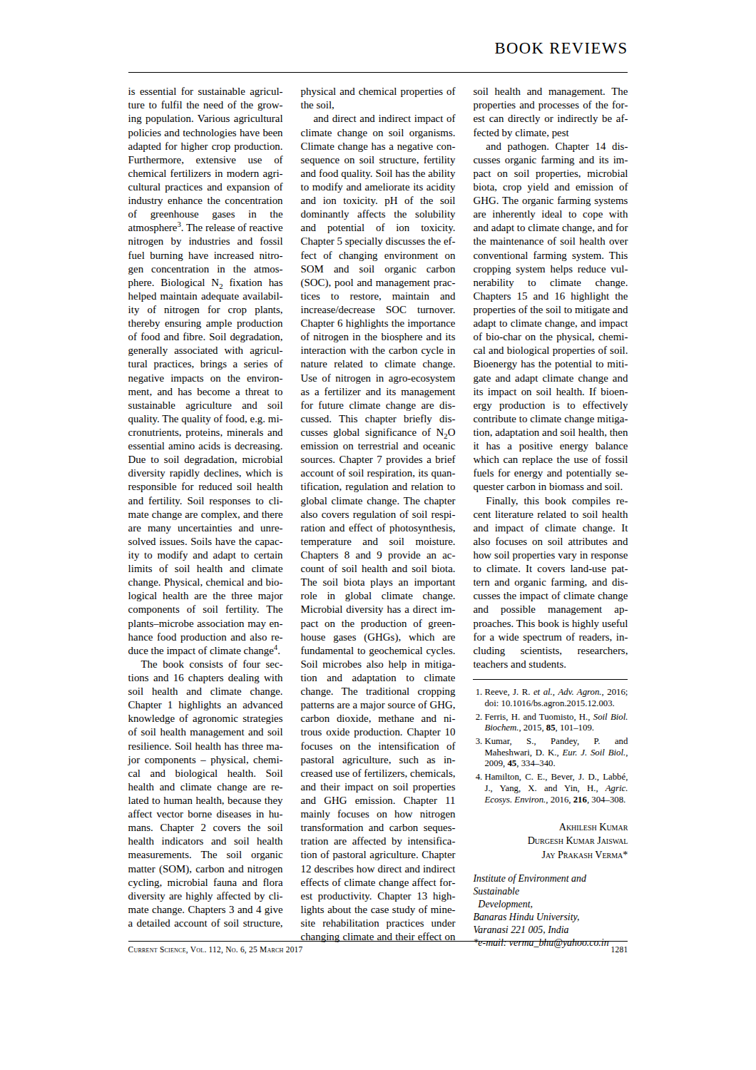BOOK REVIEWS
is essential for sustainable agriculture to fulfil the need of the growing population. Various agricultural policies and technologies have been adapted for higher crop production. Furthermore, extensive use of chemical fertilizers in modern agricultural practices and expansion of industry enhance the concentration of greenhouse gases in the atmosphere3. The release of reactive nitrogen by industries and fossil fuel burning have increased nitrogen concentration in the atmosphere. Biological N2 fixation has helped maintain adequate availability of nitrogen for crop plants, thereby ensuring ample production of food and fibre. Soil degradation, generally associated with agricultural practices, brings a series of negative impacts on the environment, and has become a threat to sustainable agriculture and soil quality. The quality of food, e.g. micronutrients, proteins, minerals and essential amino acids is decreasing. Due to soil degradation, microbial diversity rapidly declines, which is responsible for reduced soil health and fertility. Soil responses to climate change are complex, and there are many uncertainties and unresolved issues. Soils have the capacity to modify and adapt to certain limits of soil health and climate change. Physical, chemical and biological health are the three major components of soil fertility. The plants–microbe association may enhance food production and also reduce the impact of climate change4.
The book consists of four sections and 16 chapters dealing with soil health and climate change. Chapter 1 highlights an advanced knowledge of agronomic strategies of soil health management and soil resilience. Soil health has three major components – physical, chemical and biological health. Soil health and climate change are related to human health, because they affect vector borne diseases in humans. Chapter 2 covers the soil health indicators and soil health measurements. The soil organic matter (SOM), carbon and nitrogen cycling, microbial fauna and flora diversity are highly affected by climate change. Chapters 3 and 4 give a detailed account of soil structure, physical and chemical properties of the soil,
and direct and indirect impact of climate change on soil organisms. Climate change has a negative consequence on soil structure, fertility and food quality. Soil has the ability to modify and ameliorate its acidity and ion toxicity. pH of the soil dominantly affects the solubility and potential of ion toxicity. Chapter 5 specially discusses the effect of changing environment on SOM and soil organic carbon (SOC), pool and management practices to restore, maintain and increase/decrease SOC turnover. Chapter 6 highlights the importance of nitrogen in the biosphere and its interaction with the carbon cycle in nature related to climate change. Use of nitrogen in agro-ecosystem as a fertilizer and its management for future climate change are discussed. This chapter briefly discusses global significance of N2O emission on terrestrial and oceanic sources. Chapter 7 provides a brief account of soil respiration, its quantification, regulation and relation to global climate change. The chapter also covers regulation of soil respiration and effect of photosynthesis, temperature and soil moisture. Chapters 8 and 9 provide an account of soil health and soil biota. The soil biota plays an important role in global climate change. Microbial diversity has a direct impact on the production of greenhouse gases (GHGs), which are fundamental to geochemical cycles. Soil microbes also help in mitigation and adaptation to climate change. The traditional cropping patterns are a major source of GHG, carbon dioxide, methane and nitrous oxide production. Chapter 10 focuses on the intensification of pastoral agriculture, such as increased use of fertilizers, chemicals, and their impact on soil properties and GHG emission. Chapter 11 mainly focuses on how nitrogen transformation and carbon sequestration are affected by intensification of pastoral agriculture. Chapter 12 describes how direct and indirect effects of climate change affect forest productivity. Chapter 13 highlights about the case study of mine-site rehabilitation practices under changing climate and their effect on soil health and management. The properties and processes of the forest can directly or indirectly be affected by climate, pest
and pathogen. Chapter 14 discusses organic farming and its impact on soil properties, microbial biota, crop yield and emission of GHG. The organic farming systems are inherently ideal to cope with and adapt to climate change, and for the maintenance of soil health over conventional farming system. This cropping system helps reduce vulnerability to climate change. Chapters 15 and 16 highlight the properties of the soil to mitigate and adapt to climate change, and impact of bio-char on the physical, chemical and biological properties of soil. Bioenergy has the potential to mitigate and adapt climate change and its impact on soil health. If bioenergy production is to effectively contribute to climate change mitigation, adaptation and soil health, then it has a positive energy balance which can replace the use of fossil fuels for energy and potentially sequester carbon in biomass and soil.
Finally, this book compiles recent literature related to soil health and impact of climate change. It also focuses on soil attributes and how soil properties vary in response to climate. It covers land-use pattern and organic farming, and discusses the impact of climate change and possible management approaches. This book is highly useful for a wide spectrum of readers, including scientists, researchers, teachers and students.
Reeve, J. R. et al., Adv. Agron., 2016; doi: 10.1016/bs.agron.2015.12.003.
Ferris, H. and Tuomisto, H., Soil Biol. Biochem., 2015, 85, 101–109.
Kumar, S., Pandey, P. and Maheshwari, D. K., Eur. J. Soil Biol., 2009, 45, 334–340.
Hamilton, C. E., Bever, J. D., Labbé, J., Yang, X. and Yin, H., Agric. Ecosys. Environ., 2016, 216, 304–308.
Akhilesh Kumar
Durgesh Kumar Jaiswal
Jay Prakash Verma*
Institute of Environment and Sustainable
Development,
Banaras Hindu University,
Varanasi 221 005, India
*e-mail: verma_bhu@yahoo.co.in
Current Science, Vol. 112, No. 6, 25 March 2017 1281